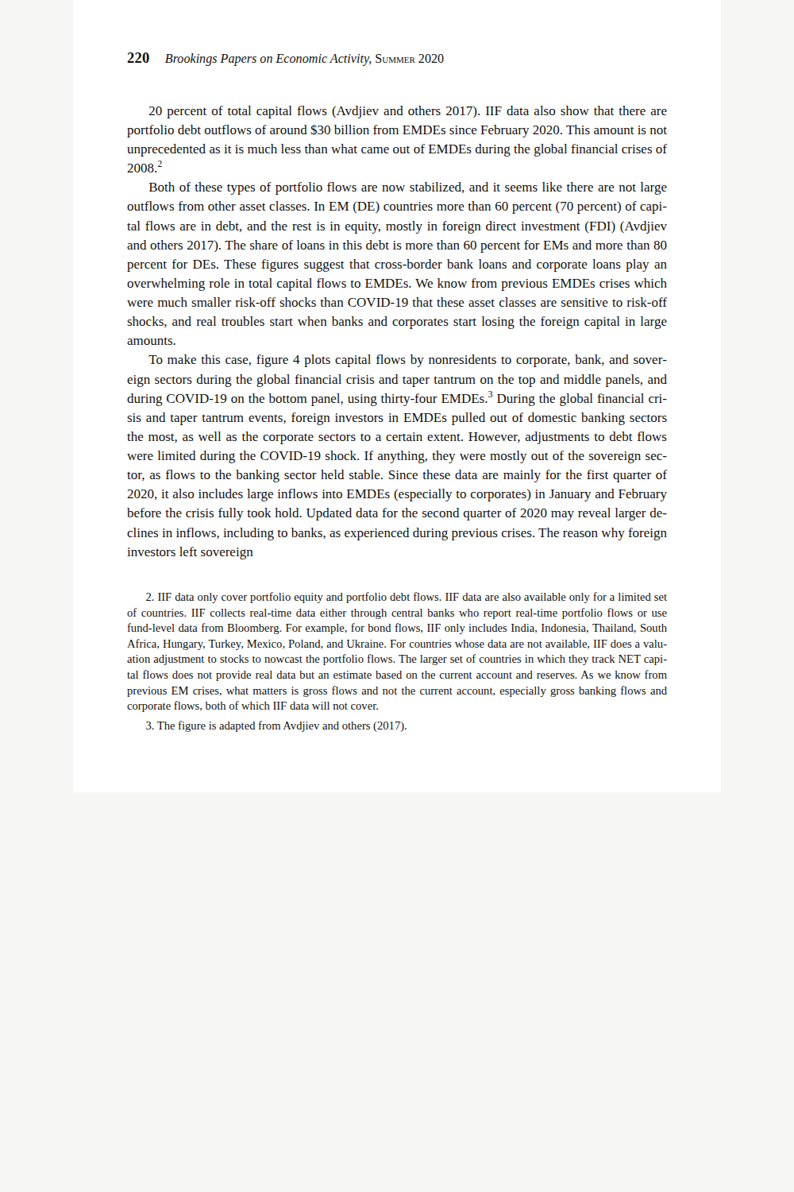220 Brookings Papers on Economic Activity, Summer 2020
20 percent of total capital flows (Avdjiev and others 2017). IIF data also show that there are portfolio debt outflows of around $30 billion from EMDEs since February 2020. This amount is not unprecedented as it is much less than what came out of EMDEs during the global financial crises of 2008.2
Both of these types of portfolio flows are now stabilized, and it seems like there are not large outflows from other asset classes. In EM (DE) countries more than 60 percent (70 percent) of capital flows are in debt, and the rest is in equity, mostly in foreign direct investment (FDI) (Avdjiev and others 2017). The share of loans in this debt is more than 60 percent for EMs and more than 80 percent for DEs. These figures suggest that cross-border bank loans and corporate loans play an overwhelming role in total capital flows to EMDEs. We know from previous EMDEs crises which were much smaller risk-off shocks than COVID-19 that these asset classes are sensitive to risk-off shocks, and real troubles start when banks and corporates start losing the foreign capital in large amounts.
To make this case, figure 4 plots capital flows by nonresidents to corporate, bank, and sovereign sectors during the global financial crisis and taper tantrum on the top and middle panels, and during COVID-19 on the bottom panel, using thirty-four EMDEs.3 During the global financial crisis and taper tantrum events, foreign investors in EMDEs pulled out of domestic banking sectors the most, as well as the corporate sectors to a certain extent. However, adjustments to debt flows were limited during the COVID-19 shock. If anything, they were mostly out of the sovereign sector, as flows to the banking sector held stable. Since these data are mainly for the first quarter of 2020, it also includes large inflows into EMDEs (especially to corporates) in January and February before the crisis fully took hold. Updated data for the second quarter of 2020 may reveal larger declines in inflows, including to banks, as experienced during previous crises. The reason why foreign investors left sovereign
2. IIF data only cover portfolio equity and portfolio debt flows. IIF data are also available only for a limited set of countries. IIF collects real-time data either through central banks who report real-time portfolio flows or use fund-level data from Bloomberg. For example, for bond flows, IIF only includes India, Indonesia, Thailand, South Africa, Hungary, Turkey, Mexico, Poland, and Ukraine. For countries whose data are not available, IIF does a valuation adjustment to stocks to nowcast the portfolio flows. The larger set of countries in which they track NET capital flows does not provide real data but an estimate based on the current account and reserves. As we know from previous EM crises, what matters is gross flows and not the current account, especially gross banking flows and corporate flows, both of which IIF data will not cover.
3. The figure is adapted from Avdjiev and others (2017).